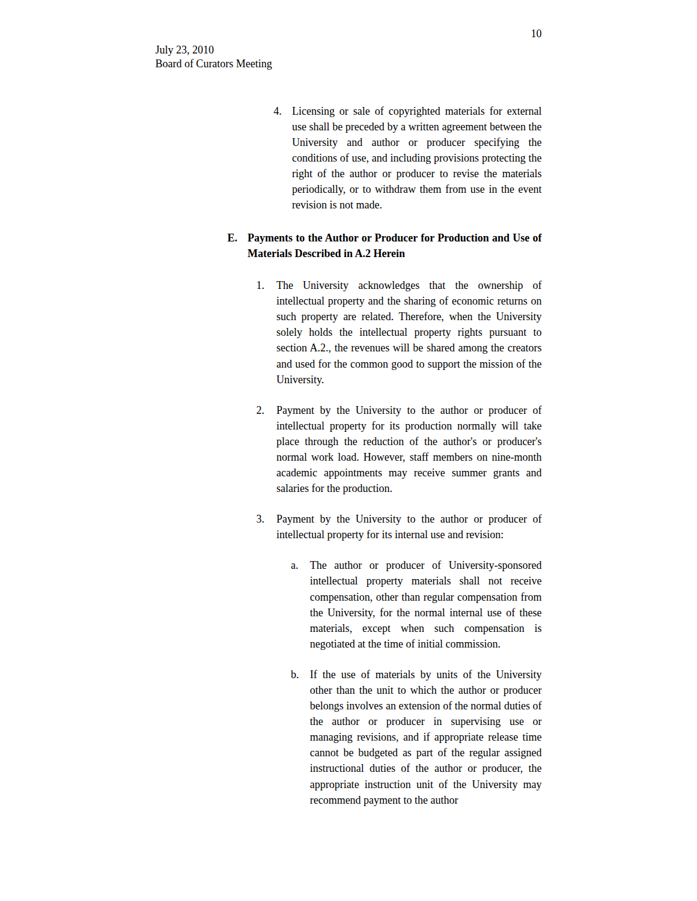10
July 23, 2010
Board of Curators Meeting
4.
Licensing or sale of copyrighted materials for external use shall be preceded by a written agreement between the University and author or producer specifying the conditions of use, and including provisions protecting the right of the author or producer to revise the materials periodically, or to withdraw them from use in the event revision is not made.
E.
Payments to the Author or Producer for Production and Use of Materials Described in A.2 Herein
1.
The University acknowledges that the ownership of intellectual property and the sharing of economic returns on such property are related. Therefore, when the University solely holds the intellectual property rights pursuant to section A.2., the revenues will be shared among the creators and used for the common good to support the mission of the University.
2.
Payment by the University to the author or producer of intellectual property for its production normally will take place through the reduction of the author's or producer's normal work load. However, staff members on nine-month academic appointments may receive summer grants and salaries for the production.
3.
Payment by the University to the author or producer of intellectual property for its internal use and revision:
a.
The author or producer of University-sponsored intellectual property materials shall not receive compensation, other than regular compensation from the University, for the normal internal use of these materials, except when such compensation is negotiated at the time of initial commission.
b.
If the use of materials by units of the University other than the unit to which the author or producer belongs involves an extension of the normal duties of the author or producer in supervising use or managing revisions, and if appropriate release time cannot be budgeted as part of the regular assigned instructional duties of the author or producer, the appropriate instruction unit of the University may recommend payment to the author